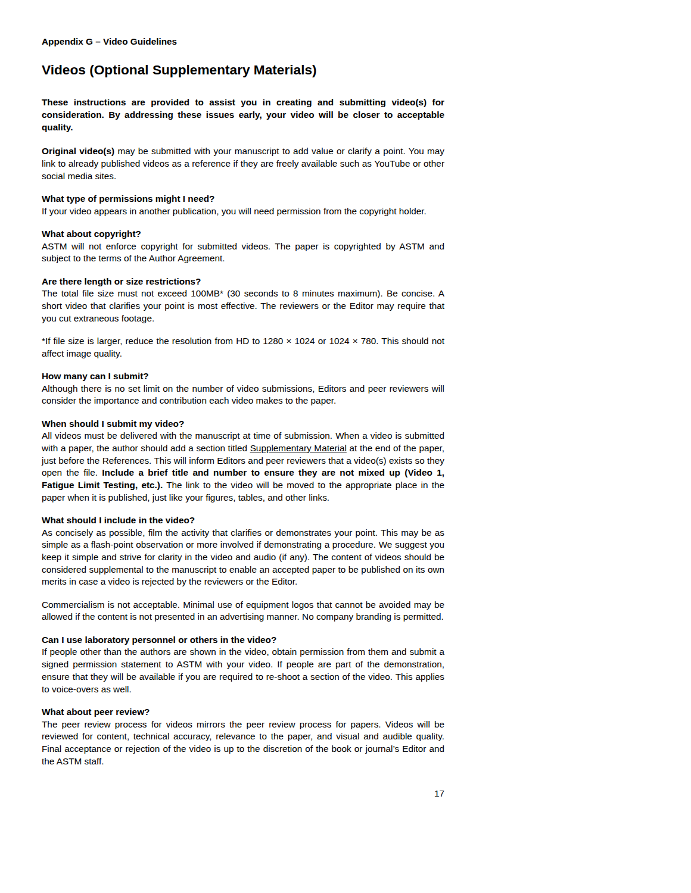Appendix G – Video Guidelines
Videos (Optional Supplementary Materials)
These instructions are provided to assist you in creating and submitting video(s) for consideration. By addressing these issues early, your video will be closer to acceptable quality.
Original video(s) may be submitted with your manuscript to add value or clarify a point. You may link to already published videos as a reference if they are freely available such as YouTube or other social media sites.
What type of permissions might I need?
If your video appears in another publication, you will need permission from the copyright holder.
What about copyright?
ASTM will not enforce copyright for submitted videos. The paper is copyrighted by ASTM and subject to the terms of the Author Agreement.
Are there length or size restrictions?
The total file size must not exceed 100MB* (30 seconds to 8 minutes maximum). Be concise. A short video that clarifies your point is most effective. The reviewers or the Editor may require that you cut extraneous footage.
*If file size is larger, reduce the resolution from HD to 1280 × 1024 or 1024 × 780. This should not affect image quality.
How many can I submit?
Although there is no set limit on the number of video submissions, Editors and peer reviewers will consider the importance and contribution each video makes to the paper.
When should I submit my video?
All videos must be delivered with the manuscript at time of submission. When a video is submitted with a paper, the author should add a section titled Supplementary Material at the end of the paper, just before the References. This will inform Editors and peer reviewers that a video(s) exists so they open the file. Include a brief title and number to ensure they are not mixed up (Video 1, Fatigue Limit Testing, etc.). The link to the video will be moved to the appropriate place in the paper when it is published, just like your figures, tables, and other links.
What should I include in the video?
As concisely as possible, film the activity that clarifies or demonstrates your point. This may be as simple as a flash-point observation or more involved if demonstrating a procedure. We suggest you keep it simple and strive for clarity in the video and audio (if any). The content of videos should be considered supplemental to the manuscript to enable an accepted paper to be published on its own merits in case a video is rejected by the reviewers or the Editor.
Commercialism is not acceptable. Minimal use of equipment logos that cannot be avoided may be allowed if the content is not presented in an advertising manner. No company branding is permitted.
Can I use laboratory personnel or others in the video?
If people other than the authors are shown in the video, obtain permission from them and submit a signed permission statement to ASTM with your video. If people are part of the demonstration, ensure that they will be available if you are required to re-shoot a section of the video. This applies to voice-overs as well.
What about peer review?
The peer review process for videos mirrors the peer review process for papers. Videos will be reviewed for content, technical accuracy, relevance to the paper, and visual and audible quality. Final acceptance or rejection of the video is up to the discretion of the book or journal’s Editor and the ASTM staff.
17